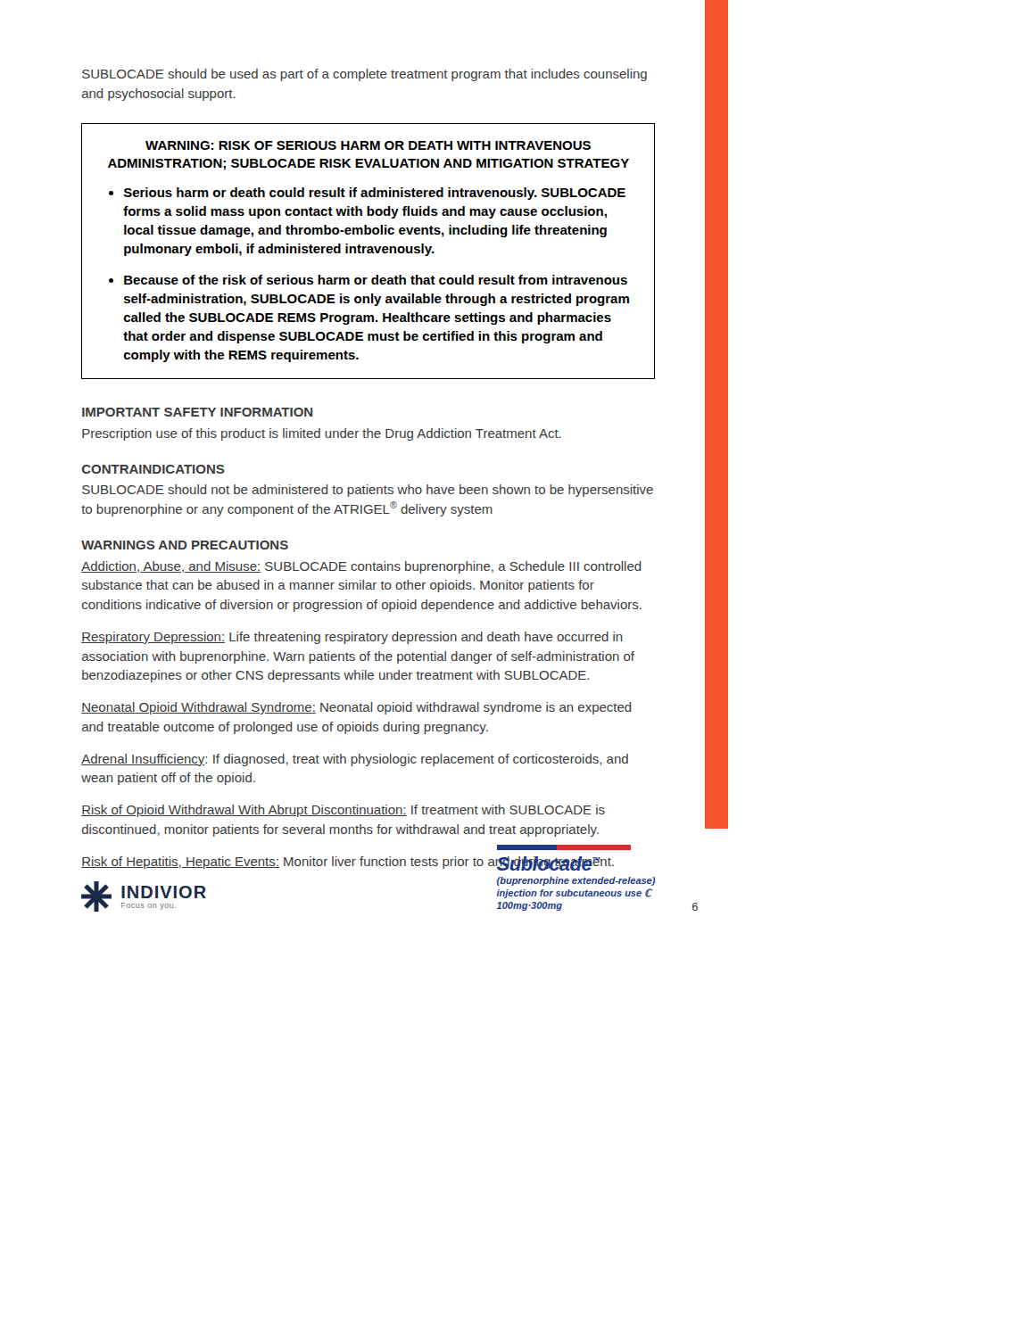SUBLOCADE should be used as part of a complete treatment program that includes counseling and psychosocial support.
WARNING: RISK OF SERIOUS HARM OR DEATH WITH INTRAVENOUS ADMINISTRATION; SUBLOCADE RISK EVALUATION AND MITIGATION STRATEGY
Serious harm or death could result if administered intravenously. SUBLOCADE forms a solid mass upon contact with body fluids and may cause occlusion, local tissue damage, and thrombo-embolic events, including life threatening pulmonary emboli, if administered intravenously.
Because of the risk of serious harm or death that could result from intravenous self-administration, SUBLOCADE is only available through a restricted program called the SUBLOCADE REMS Program. Healthcare settings and pharmacies that order and dispense SUBLOCADE must be certified in this program and comply with the REMS requirements.
Important Safety Information
Prescription use of this product is limited under the Drug Addiction Treatment Act.
Contraindications
SUBLOCADE should not be administered to patients who have been shown to be hypersensitive to buprenorphine or any component of the ATRIGEL® delivery system
Warnings and Precautions
Addiction, Abuse, and Misuse: SUBLOCADE contains buprenorphine, a Schedule III controlled substance that can be abused in a manner similar to other opioids. Monitor patients for conditions indicative of diversion or progression of opioid dependence and addictive behaviors.
Respiratory Depression: Life threatening respiratory depression and death have occurred in association with buprenorphine. Warn patients of the potential danger of self-administration of benzodiazepines or other CNS depressants while under treatment with SUBLOCADE.
Neonatal Opioid Withdrawal Syndrome: Neonatal opioid withdrawal syndrome is an expected and treatable outcome of prolonged use of opioids during pregnancy.
Adrenal Insufficiency: If diagnosed, treat with physiologic replacement of corticosteroids, and wean patient off of the opioid.
Risk of Opioid Withdrawal With Abrupt Discontinuation: If treatment with SUBLOCADE is discontinued, monitor patients for several months for withdrawal and treat appropriately.
Risk of Hepatitis, Hepatic Events: Monitor liver function tests prior to and during treatment.
INDIVIOR
Focus on you.
Sublocade™
(buprenorphine extended-release)
injection for subcutaneous use ℂ
100mg·300mg
6